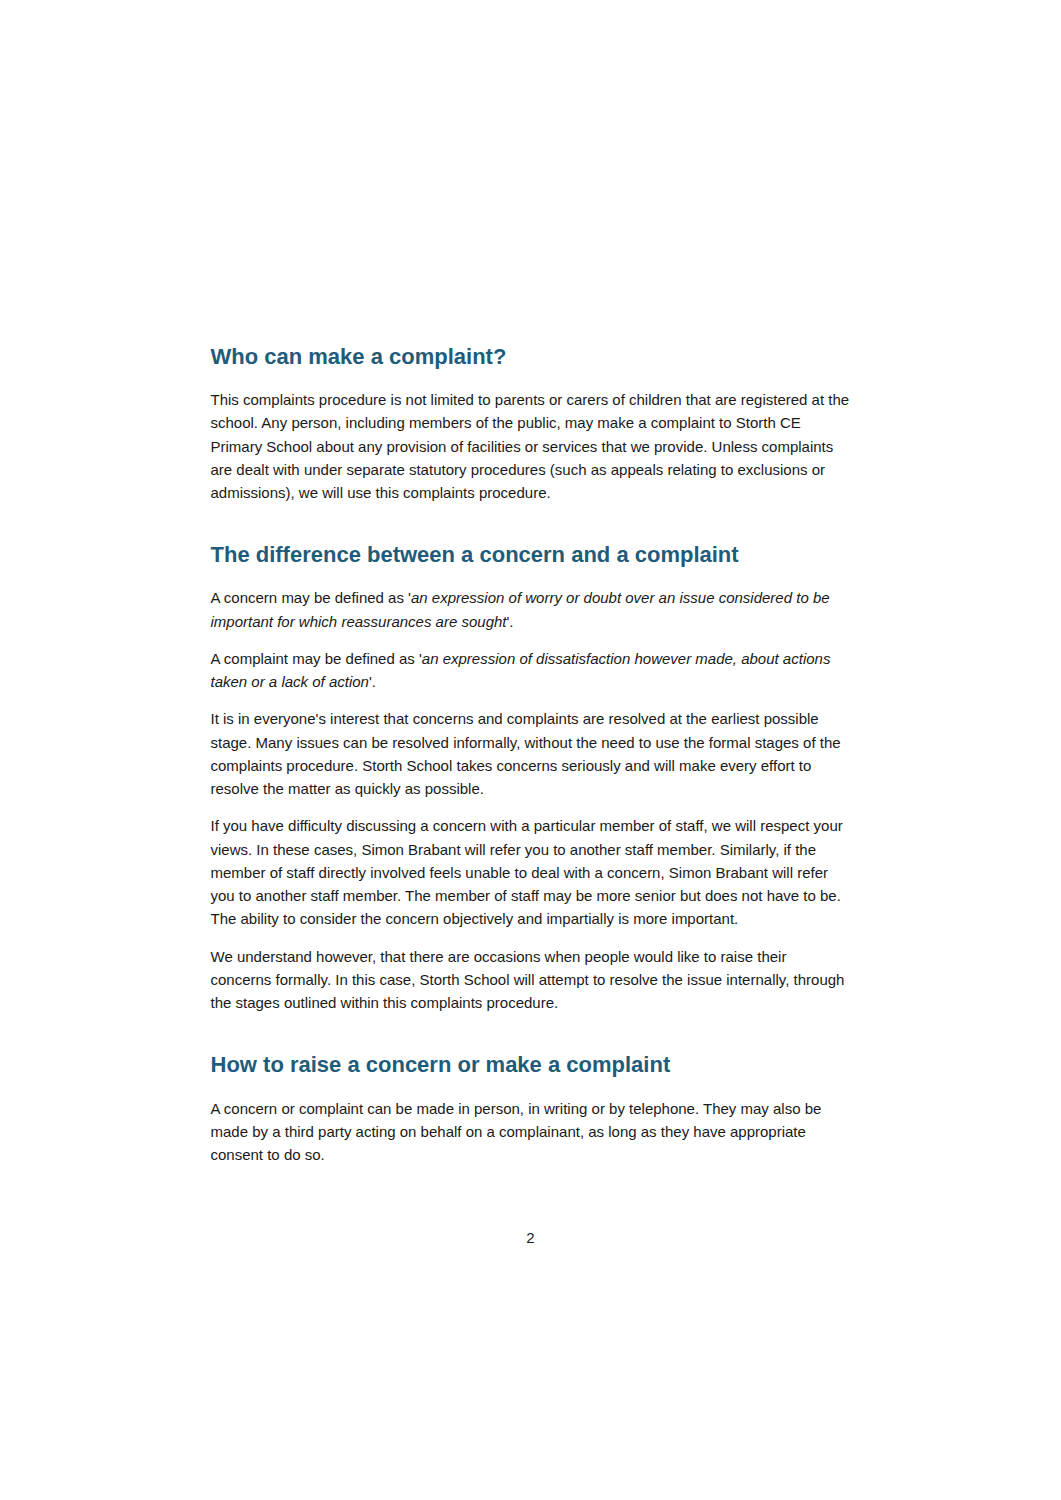Who can make a complaint?
This complaints procedure is not limited to parents or carers of children that are registered at the school. Any person, including members of the public, may make a complaint to Storth CE Primary School about any provision of facilities or services that we provide. Unless complaints are dealt with under separate statutory procedures (such as appeals relating to exclusions or admissions), we will use this complaints procedure.
The difference between a concern and a complaint
A concern may be defined as 'an expression of worry or doubt over an issue considered to be important for which reassurances are sought'.
A complaint may be defined as 'an expression of dissatisfaction however made, about actions taken or a lack of action'.
It is in everyone's interest that concerns and complaints are resolved at the earliest possible stage. Many issues can be resolved informally, without the need to use the formal stages of the complaints procedure. Storth School takes concerns seriously and will make every effort to resolve the matter as quickly as possible.
If you have difficulty discussing a concern with a particular member of staff, we will respect your views. In these cases, Simon Brabant will refer you to another staff member. Similarly, if the member of staff directly involved feels unable to deal with a concern, Simon Brabant will refer you to another staff member. The member of staff may be more senior but does not have to be. The ability to consider the concern objectively and impartially is more important.
We understand however, that there are occasions when people would like to raise their concerns formally. In this case, Storth School will attempt to resolve the issue internally, through the stages outlined within this complaints procedure.
How to raise a concern or make a complaint
A concern or complaint can be made in person, in writing or by telephone. They may also be made by a third party acting on behalf on a complainant, as long as they have appropriate consent to do so.
2